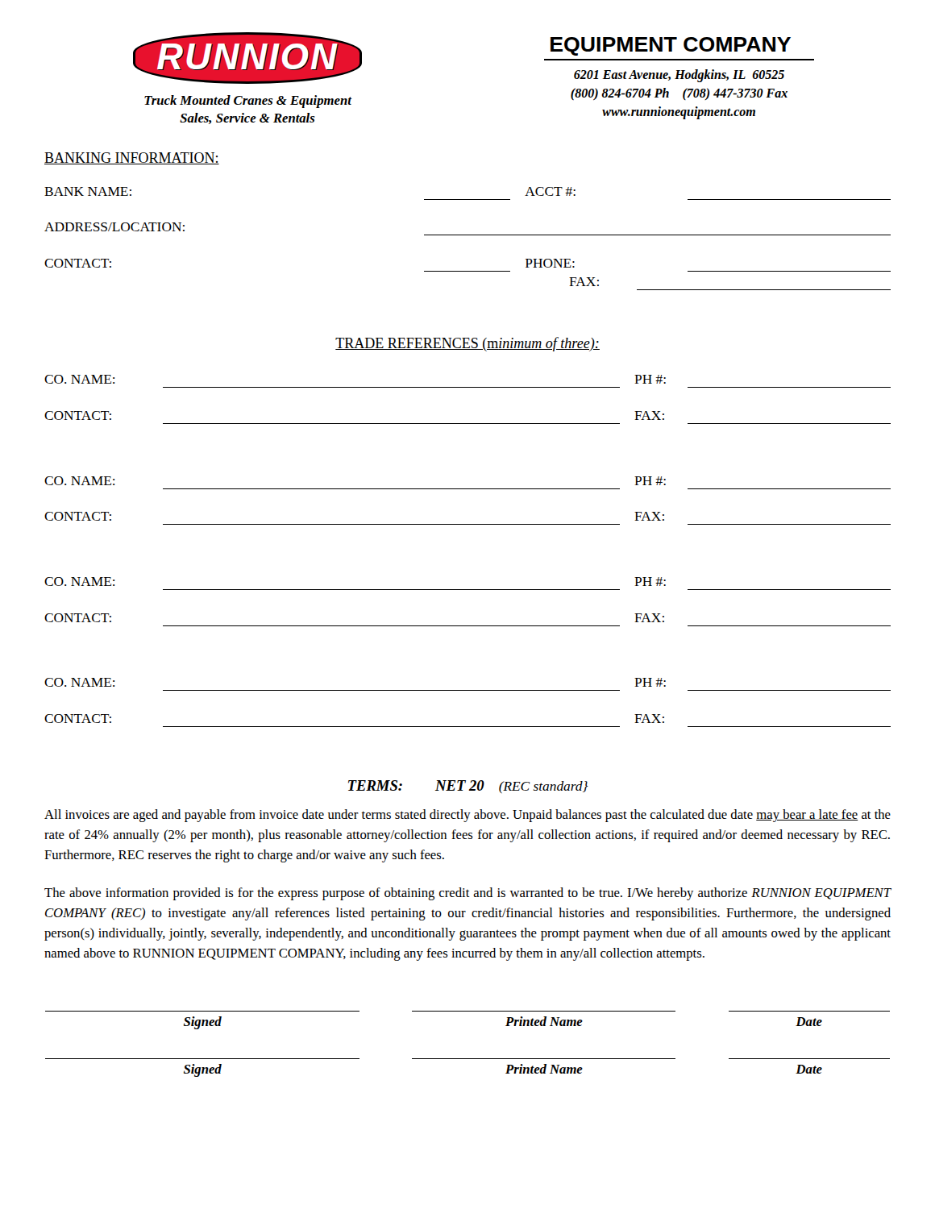RUNNION
Truck Mounted Cranes & Equipment
Sales, Service & Rentals
EQUIPMENT COMPANY
6201 East Avenue, Hodgkins, IL 60525
(800) 824-6704 Ph (708) 447-3730 Fax
www.runnionequipment.com
BANKING INFORMATION:
| BANK NAME: | | ACCT #: | |
| ADDRESS/LOCATION: | |
| CONTACT: | | PHONE: | |
| | FAX: | |
TRADE REFERENCES (minimum of three):
| CO. NAME: | | PH #: | |
| CONTACT: | | FAX: | |
| CO. NAME: | | PH #: | |
| CONTACT: | | FAX: | |
| CO. NAME: | | PH #: | |
| CONTACT: | | FAX: | |
| CO. NAME: | | PH #: | |
| CONTACT: | | FAX: | |
TERMS:NET 20(REC standard}
All invoices are aged and payable from invoice date under terms stated directly above. Unpaid balances past the calculated due date may bear a late fee at the rate of 24% annually (2% per month), plus reasonable attorney/collection fees for any/all collection actions, if required and/or deemed necessary by REC. Furthermore, REC reserves the right to charge and/or waive any such fees.
The above information provided is for the express purpose of obtaining credit and is warranted to be true. I/We hereby authorize RUNNION EQUIPMENT COMPANY (REC) to investigate any/all references listed pertaining to our credit/financial histories and responsibilities. Furthermore, the undersigned person(s) individually, jointly, severally, independently, and unconditionally guarantees the prompt payment when due of all amounts owed by the applicant named above to RUNNION EQUIPMENT COMPANY, including any fees incurred by them in any/all collection attempts.
| Signed | | Printed Name | | Date |
| Signed | | Printed Name | | Date |